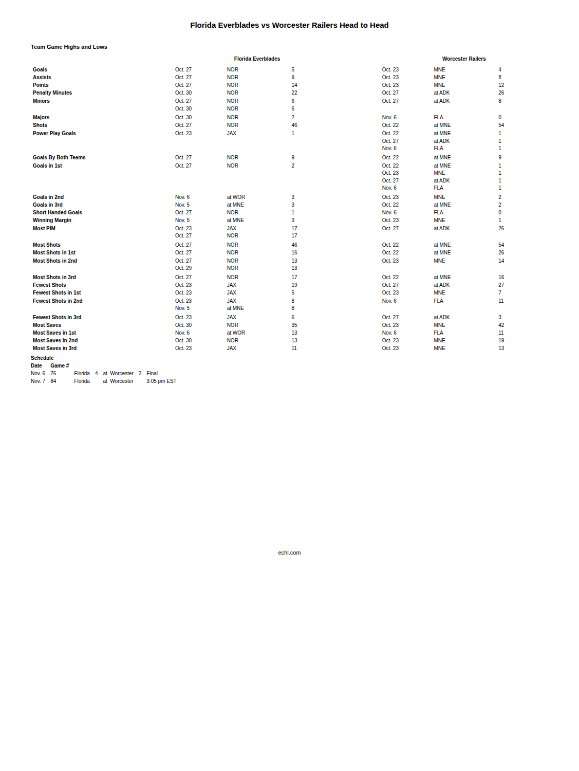Florida Everblades vs Worcester Railers Head to Head
Team Game Highs and Lows
| | Florida Everblades | | Worcester Railers |
| --- | --- | --- | --- |
| Goals | Oct. 27 | NOR | 5 | | Oct. 23 | MNE | 4 |
| Assists | Oct. 27 | NOR | 9 | | Oct. 23 | MNE | 8 |
| Points | Oct. 27 | NOR | 14 | | Oct. 23 | MNE | 12 |
| Penalty Minutes | Oct. 30 | NOR | 22 | | Oct. 27 | at ADK | 26 |
| Minors | Oct. 27 Oct. 30 | NOR NOR | 6 6 | | Oct. 27 | at ADK | 8 |
| Majors | Oct. 30 | NOR | 2 | | Nov. 6 | FLA | 0 |
| Shots | Oct. 27 | NOR | 46 | | Oct. 22 | at MNE | 54 |
| Power Play Goals | Oct. 23 | JAX | 1 | | Oct. 22 Oct. 27 Nov. 6 | at MNE at ADK FLA | 1 1 1 |
| Goals By Both Teams | Oct. 27 | NOR | 9 | | Oct. 22 | at MNE | 9 |
| Goals in 1st | Oct. 27 | NOR | 2 | | Oct. 22 Oct. 23 Oct. 27 Nov. 6 | at MNE MNE at ADK FLA | 1 1 1 1 |
| Goals in 2nd | Nov. 6 | at WOR | 3 | | Oct. 23 | MNE | 2 |
| Goals in 3rd | Nov. 5 | at MNE | 3 | | Oct. 22 | at MNE | 2 |
| Short Handed Goals | Oct. 27 | NOR | 1 | | Nov. 6 | FLA | 0 |
| Winning Margin | Nov. 5 | at MNE | 3 | | Oct. 23 | MNE | 1 |
| Most PIM | Oct. 23 Oct. 27 | JAX NOR | 17 17 | | Oct. 27 | at ADK | 26 |
| Most Shots | Oct. 27 | NOR | 46 | | Oct. 22 | at MNE | 54 |
| Most Shots in 1st | Oct. 27 | NOR | 16 | | Oct. 22 | at MNE | 26 |
| Most Shots in 2nd | Oct. 27 Oct. 29 | NOR NOR | 13 13 | | Oct. 23 | MNE | 14 |
| Most Shots in 3rd | Oct. 27 | NOR | 17 | | Oct. 22 | at MNE | 16 |
| Fewest Shots | Oct. 23 | JAX | 19 | | Oct. 27 | at ADK | 27 |
| Fewest Shots in 1st | Oct. 23 | JAX | 5 | | Oct. 23 | MNE | 7 |
| Fewest Shots in 2nd | Oct. 23 Nov. 5 | JAX at MNE | 8 8 | | Nov. 6 | FLA | 11 |
| Fewest Shots in 3rd | Oct. 23 | JAX | 6 | | Oct. 27 | at ADK | 3 |
| Most Saves | Oct. 30 | NOR | 35 | | Oct. 23 | MNE | 42 |
| Most Saves in 1st | Nov. 6 | at WOR | 13 | | Nov. 6 | FLA | 11 |
| Most Saves in 2nd | Oct. 30 | NOR | 13 | | Oct. 23 | MNE | 19 |
| Most Saves in 3rd | Oct. 23 | JAX | 11 | | Oct. 23 | MNE | 13 |
Schedule
| Date | Game # | | | | | |
| --- | --- | --- | --- | --- | --- | --- |
| Nov. 6 | 76 | Florida | 4 | at Worcester | 2 | Final |
| Nov. 7 | 84 | Florida | | at Worcester | | 3:05 pm EST |
echl.com